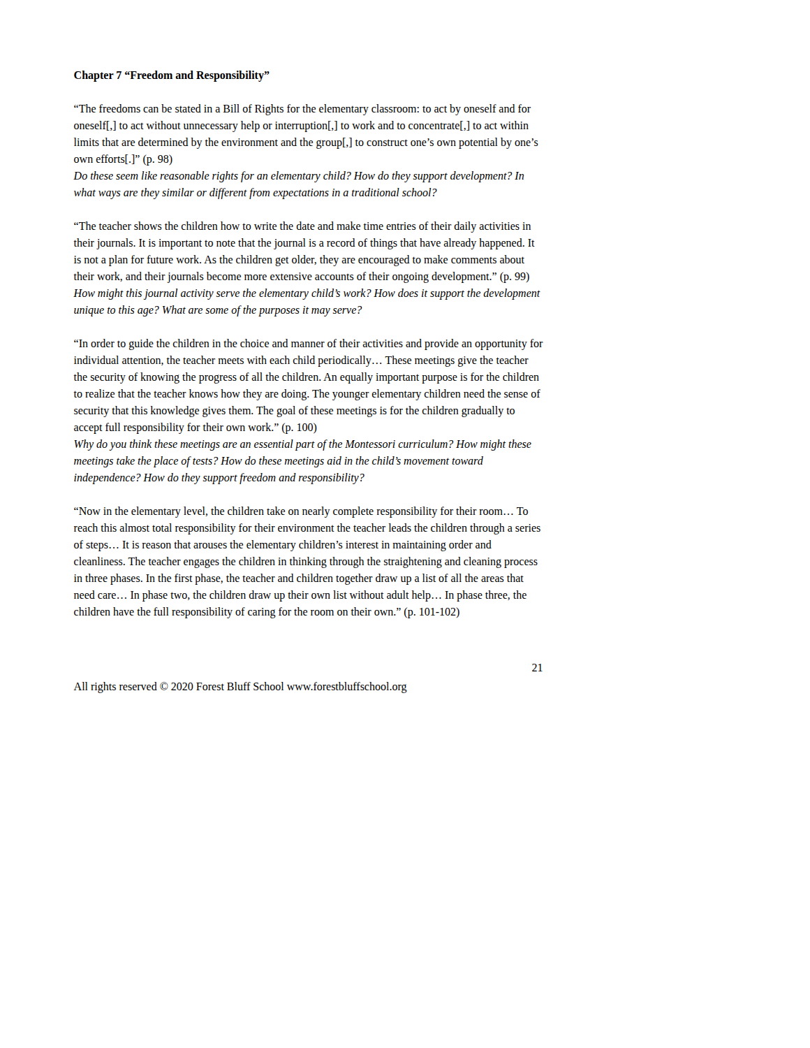Chapter 7 “Freedom and Responsibility”
“The freedoms can be stated in a Bill of Rights for the elementary classroom: to act by oneself and for oneself[,] to act without unnecessary help or interruption[,] to work and to concentrate[,] to act within limits that are determined by the environment and the group[,] to construct one’s own potential by one’s own efforts[.]” (p. 98)
Do these seem like reasonable rights for an elementary child? How do they support development? In what ways are they similar or different from expectations in a traditional school?
“The teacher shows the children how to write the date and make time entries of their daily activities in their journals. It is important to note that the journal is a record of things that have already happened. It is not a plan for future work. As the children get older, they are encouraged to make comments about their work, and their journals become more extensive accounts of their ongoing development.” (p. 99)
How might this journal activity serve the elementary child’s work? How does it support the development unique to this age? What are some of the purposes it may serve?
“In order to guide the children in the choice and manner of their activities and provide an opportunity for individual attention, the teacher meets with each child periodically… These meetings give the teacher the security of knowing the progress of all the children. An equally important purpose is for the children to realize that the teacher knows how they are doing. The younger elementary children need the sense of security that this knowledge gives them. The goal of these meetings is for the children gradually to accept full responsibility for their own work.” (p. 100)
Why do you think these meetings are an essential part of the Montessori curriculum? How might these meetings take the place of tests? How do these meetings aid in the child’s movement toward independence? How do they support freedom and responsibility?
“Now in the elementary level, the children take on nearly complete responsibility for their room… To reach this almost total responsibility for their environment the teacher leads the children through a series of steps… It is reason that arouses the elementary children’s interest in maintaining order and cleanliness. The teacher engages the children in thinking through the straightening and cleaning process in three phases. In the first phase, the teacher and children together draw up a list of all the areas that need care… In phase two, the children draw up their own list without adult help… In phase three, the children have the full responsibility of caring for the room on their own.” (p. 101-102)
21
All rights reserved © 2020 Forest Bluff School www.forestbluffschool.org